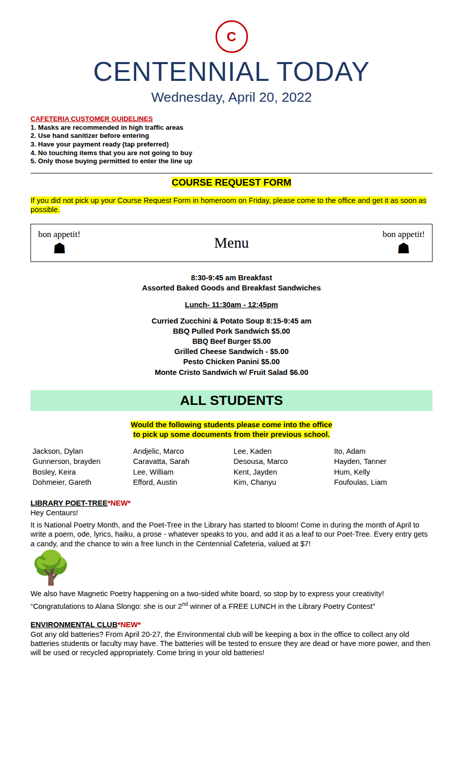C
CENTENNIAL TODAY
Wednesday, April 20, 2022
CAFETERIA CUSTOMER GUIDELINES
1. Masks are recommended in high traffic areas
2. Use hand sanitizer before entering
3. Have your payment ready (tap preferred)
4. No touching items that you are not going to buy
5. Only those buying permitted to enter the line up
COURSE REQUEST FORM
If you did not pick up your Course Request Form in homeroom on Friday, please come to the office and get it as soon as possible.
bon appetit!☗
Menu
bon appetit!☗
8:30-9:45 am Breakfast
Assorted Baked Goods and Breakfast Sandwiches
Lunch- 11:30am - 12:45pm
Curried Zucchini & Potato Soup 8:15-9:45 am
BBQ Pulled Pork Sandwich $5.00
BBQ Beef Burger $5.00
Grilled Cheese Sandwich - $5.00
Pesto Chicken Panini $5.00
Monte Cristo Sandwich w/ Fruit Salad $6.00
ALL STUDENTS
Would the following students please come into the office
to pick up some documents from their previous school.
| Jackson, Dylan | Andjelic, Marco | Lee, Kaden | Ito, Adam |
| Gunnerson, brayden | Caravatta, Sarah | Desousa, Marco | Hayden, Tanner |
| Bosley, Keira | Lee, William | Kent, Jayden | Hum, Kelly |
| Dohmeier, Gareth | Efford, Austin | Kim, Chanyu | Foufoulas, Liam |
LIBRARY POET-TREE
*NEW*
Hey Centaurs!
It is National Poetry Month, and the Poet-Tree in the Library has started to bloom! Come in during the month of April to write a poem, ode, lyrics, haiku, a prose - whatever speaks to you, and add it as a leaf to our Poet-Tree. Every entry gets a candy, and the chance to win a free lunch in the Centennial Cafeteria, valued at $7!
🌳
We also have Magnetic Poetry happening on a two-sided white board, so stop by to express your creativity!
“Congratulations to Alana Slongo: she is our 2nd winner of a FREE LUNCH in the Library Poetry Contest”
ENVIRONMENTAL CLUB
*NEW*
Got any old batteries? From April 20-27, the Environmental club will be keeping a box in the office to collect any old batteries students or faculty may have. The batteries will be tested to ensure they are dead or have more power, and then will be used or recycled appropriately. Come bring in your old batteries!